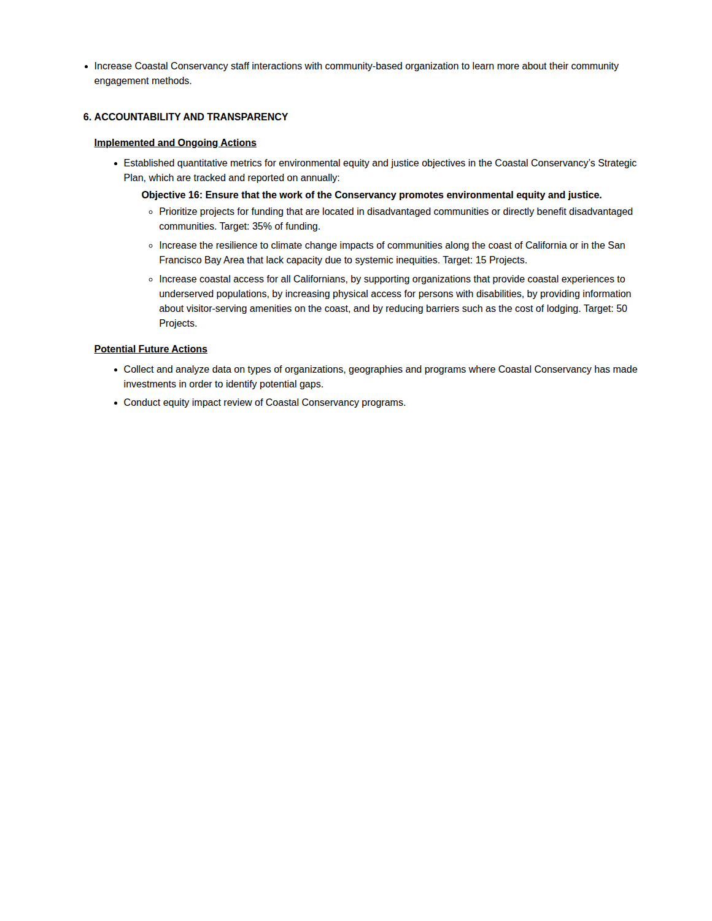Increase Coastal Conservancy staff interactions with community-based organization to learn more about their community engagement methods.
Accountability and Transparency
Implemented and Ongoing Actions
Established quantitative metrics for environmental equity and justice objectives in the Coastal Conservancy’s Strategic Plan, which are tracked and reported on annually:
Objective 16: Ensure that the work of the Conservancy promotes environmental equity and justice.
Prioritize projects for funding that are located in disadvantaged communities or directly benefit disadvantaged communities. Target: 35% of funding.
Increase the resilience to climate change impacts of communities along the coast of California or in the San Francisco Bay Area that lack capacity due to systemic inequities. Target: 15 Projects.
Increase coastal access for all Californians, by supporting organizations that provide coastal experiences to underserved populations, by increasing physical access for persons with disabilities, by providing information about visitor-serving amenities on the coast, and by reducing barriers such as the cost of lodging. Target: 50 Projects.
Potential Future Actions
Collect and analyze data on types of organizations, geographies and programs where Coastal Conservancy has made investments in order to identify potential gaps.
Conduct equity impact review of Coastal Conservancy programs.